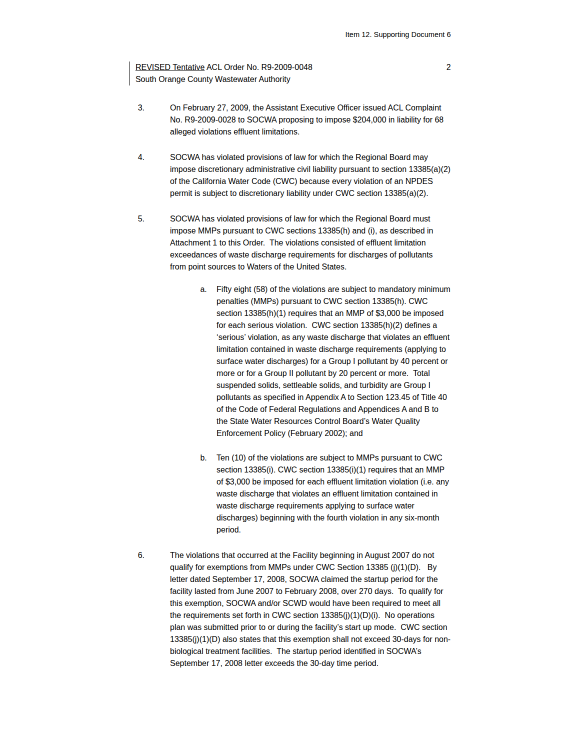Item 12. Supporting Document 6
REVISED Tentative ACL Order No. R9-2009-0048 2
South Orange County Wastewater Authority
On February 27, 2009, the Assistant Executive Officer issued ACL Complaint No. R9-2009-0028 to SOCWA proposing to impose $204,000 in liability for 68 alleged violations effluent limitations.
SOCWA has violated provisions of law for which the Regional Board may impose discretionary administrative civil liability pursuant to section 13385(a)(2) of the California Water Code (CWC) because every violation of an NPDES permit is subject to discretionary liability under CWC section 13385(a)(2).
SOCWA has violated provisions of law for which the Regional Board must impose MMPs pursuant to CWC sections 13385(h) and (i), as described in Attachment 1 to this Order. The violations consisted of effluent limitation exceedances of waste discharge requirements for discharges of pollutants from point sources to Waters of the United States.
Fifty eight (58) of the violations are subject to mandatory minimum penalties (MMPs) pursuant to CWC section 13385(h). CWC section 13385(h)(1) requires that an MMP of $3,000 be imposed for each serious violation. CWC section 13385(h)(2) defines a ‘serious’ violation, as any waste discharge that violates an effluent limitation contained in waste discharge requirements (applying to surface water discharges) for a Group I pollutant by 40 percent or more or for a Group II pollutant by 20 percent or more. Total suspended solids, settleable solids, and turbidity are Group I pollutants as specified in Appendix A to Section 123.45 of Title 40 of the Code of Federal Regulations and Appendices A and B to the State Water Resources Control Board’s Water Quality Enforcement Policy (February 2002); and
Ten (10) of the violations are subject to MMPs pursuant to CWC section 13385(i). CWC section 13385(i)(1) requires that an MMP of $3,000 be imposed for each effluent limitation violation (i.e. any waste discharge that violates an effluent limitation contained in waste discharge requirements applying to surface water discharges) beginning with the fourth violation in any six-month period.
The violations that occurred at the Facility beginning in August 2007 do not qualify for exemptions from MMPs under CWC Section 13385 (j)(1)(D). By letter dated September 17, 2008, SOCWA claimed the startup period for the facility lasted from June 2007 to February 2008, over 270 days. To qualify for this exemption, SOCWA and/or SCWD would have been required to meet all the requirements set forth in CWC section 13385(j)(1)(D)(i). No operations plan was submitted prior to or during the facility’s start up mode. CWC section 13385(j)(1)(D) also states that this exemption shall not exceed 30-days for non-biological treatment facilities. The startup period identified in SOCWA’s September 17, 2008 letter exceeds the 30-day time period.